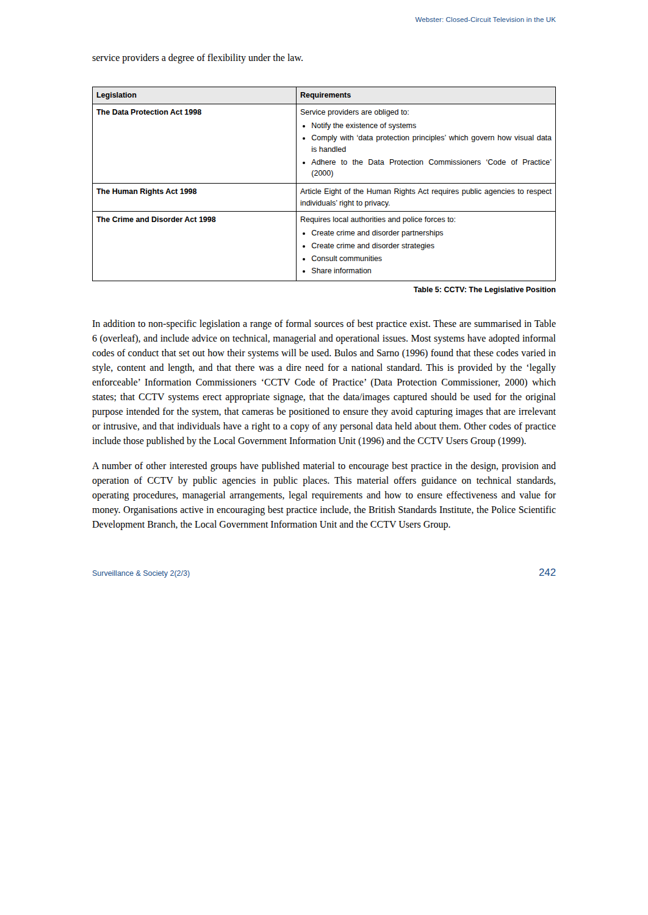Webster: Closed-Circuit Television in the UK
service providers a degree of flexibility under the law.
| Legislation | Requirements |
| --- | --- |
| The Data Protection Act 1998 | Service providers are obliged to: Notify the existence of systems Comply with ‘data protection principles’ which govern how visual data is handled Adhere to the Data Protection Commissioners ‘Code of Practice’ (2000) |
| The Human Rights Act 1998 | Article Eight of the Human Rights Act requires public agencies to respect individuals’ right to privacy. |
| The Crime and Disorder Act 1998 | Requires local authorities and police forces to: Create crime and disorder partnerships Create crime and disorder strategies Consult communities Share information |
Table 5: CCTV: The Legislative Position
In addition to non-specific legislation a range of formal sources of best practice exist. These are summarised in Table 6 (overleaf), and include advice on technical, managerial and operational issues. Most systems have adopted informal codes of conduct that set out how their systems will be used. Bulos and Sarno (1996) found that these codes varied in style, content and length, and that there was a dire need for a national standard. This is provided by the ‘legally enforceable’ Information Commissioners ‘CCTV Code of Practice’ (Data Protection Commissioner, 2000) which states; that CCTV systems erect appropriate signage, that the data/images captured should be used for the original purpose intended for the system, that cameras be positioned to ensure they avoid capturing images that are irrelevant or intrusive, and that individuals have a right to a copy of any personal data held about them. Other codes of practice include those published by the Local Government Information Unit (1996) and the CCTV Users Group (1999).
A number of other interested groups have published material to encourage best practice in the design, provision and operation of CCTV by public agencies in public places. This material offers guidance on technical standards, operating procedures, managerial arrangements, legal requirements and how to ensure effectiveness and value for money. Organisations active in encouraging best practice include, the British Standards Institute, the Police Scientific Development Branch, the Local Government Information Unit and the CCTV Users Group.
Surveillance & Society 2(2/3) 242